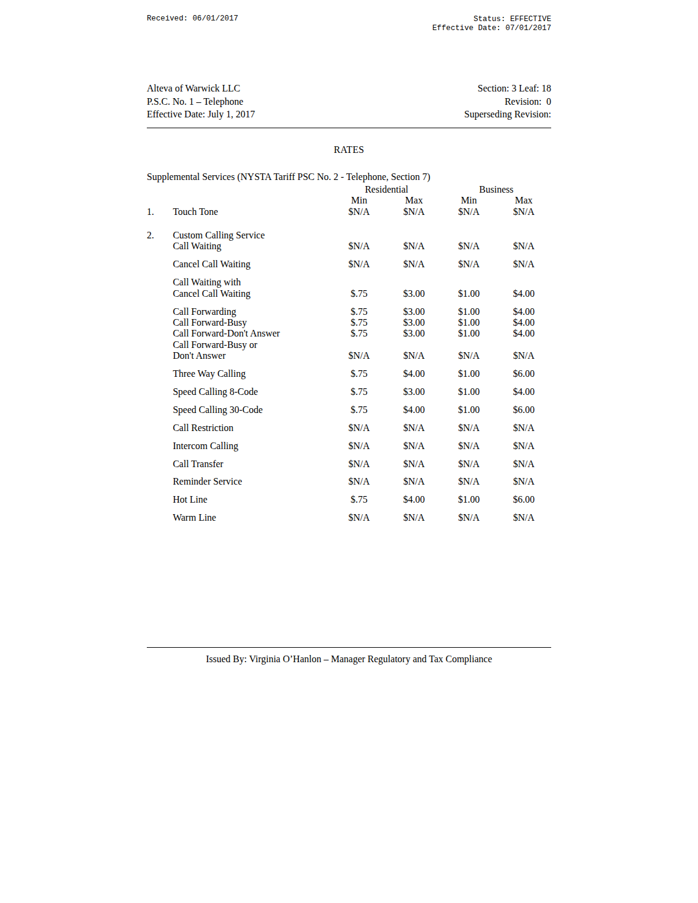Received: 06/01/2017
Status: EFFECTIVE Effective Date: 07/01/2017
Alteva of Warwick LLC
P.S.C. No. 1 – Telephone
Effective Date: July 1, 2017
Section: 3 Leaf: 18
Revision: 0
Superseding Revision:
RATES
Supplemental Services (NYSTA Tariff PSC No. 2 - Telephone, Section 7)
| | | Residential | Business |
| --- | --- | --- | --- |
| | | Min | Max | Min | Max |
| 1. | Touch Tone | $N/A | $N/A | $N/A | $N/A |
| 2. | Custom Calling Service | | | | |
| | Call Waiting | $N/A | $N/A | $N/A | $N/A |
| | Cancel Call Waiting | $N/A | $N/A | $N/A | $N/A |
| | Call Waiting with | | | | |
| | Cancel Call Waiting | $.75 | $3.00 | $1.00 | $4.00 |
| | Call Forwarding | $.75 | $3.00 | $1.00 | $4.00 |
| | Call Forward-Busy | $.75 | $3.00 | $1.00 | $4.00 |
| | Call Forward-Don't Answer | $.75 | $3.00 | $1.00 | $4.00 |
| | Call Forward-Busy or | | | | |
| | Don't Answer | $N/A | $N/A | $N/A | $N/A |
| | Three Way Calling | $.75 | $4.00 | $1.00 | $6.00 |
| | Speed Calling 8-Code | $.75 | $3.00 | $1.00 | $4.00 |
| | Speed Calling 30-Code | $.75 | $4.00 | $1.00 | $6.00 |
| | Call Restriction | $N/A | $N/A | $N/A | $N/A |
| | Intercom Calling | $N/A | $N/A | $N/A | $N/A |
| | Call Transfer | $N/A | $N/A | $N/A | $N/A |
| | Reminder Service | $N/A | $N/A | $N/A | $N/A |
| | Hot Line | $.75 | $4.00 | $1.00 | $6.00 |
| | Warm Line | $N/A | $N/A | $N/A | $N/A |
Issued By: Virginia O’Hanlon – Manager Regulatory and Tax Compliance